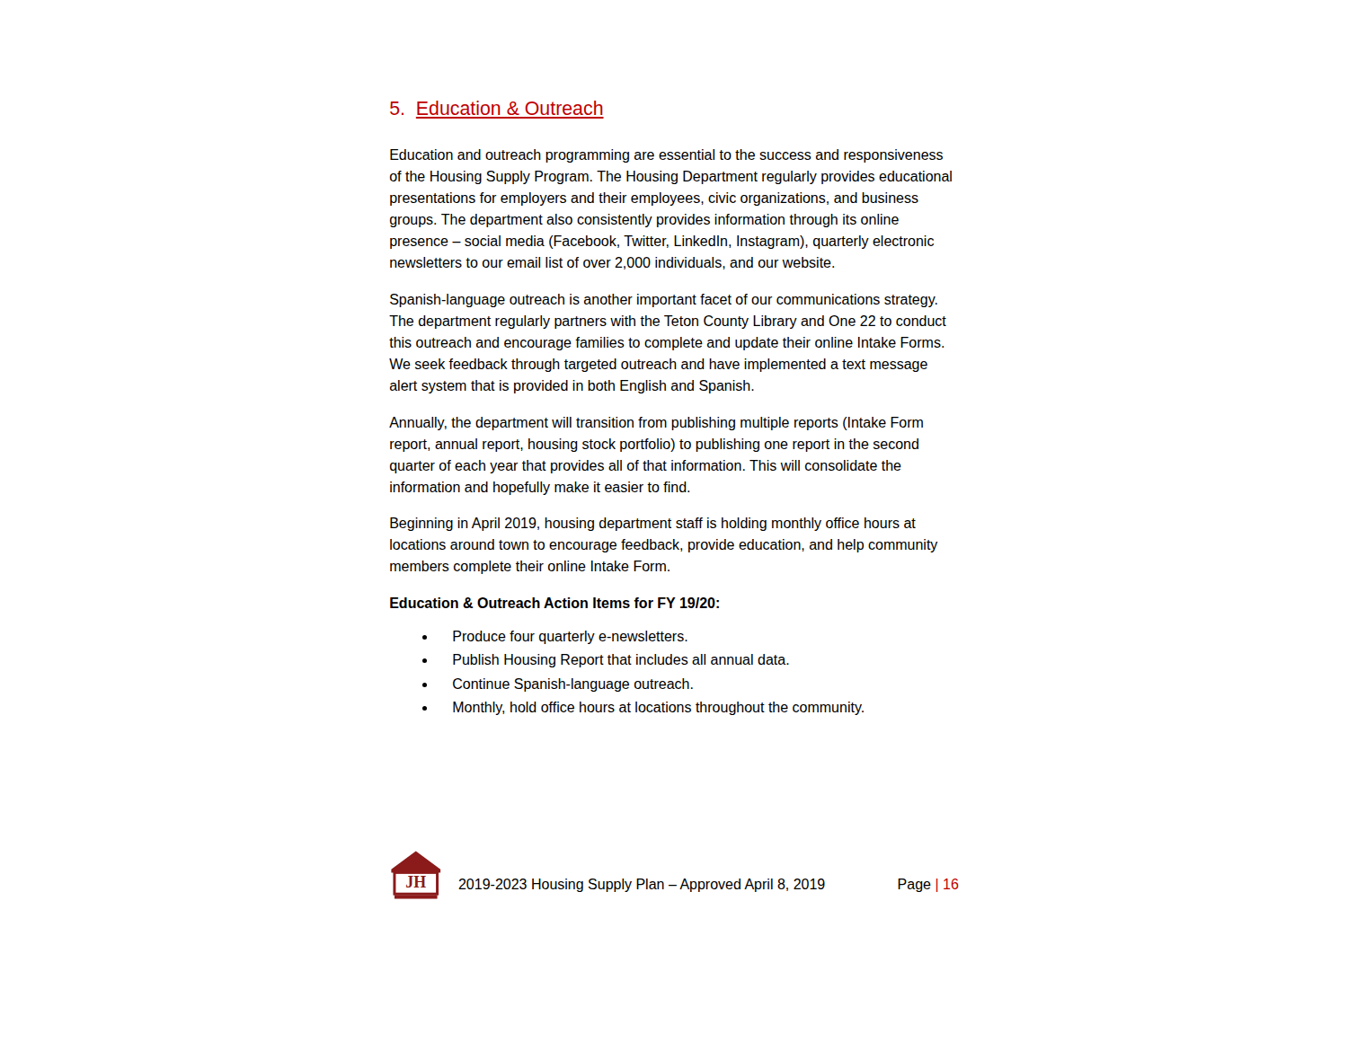5. Education & Outreach
Education and outreach programming are essential to the success and responsiveness of the Housing Supply Program. The Housing Department regularly provides educational presentations for employers and their employees, civic organizations, and business groups. The department also consistently provides information through its online presence – social media (Facebook, Twitter, LinkedIn, Instagram), quarterly electronic newsletters to our email list of over 2,000 individuals, and our website.
Spanish-language outreach is another important facet of our communications strategy. The department regularly partners with the Teton County Library and One 22 to conduct this outreach and encourage families to complete and update their online Intake Forms. We seek feedback through targeted outreach and have implemented a text message alert system that is provided in both English and Spanish.
Annually, the department will transition from publishing multiple reports (Intake Form report, annual report, housing stock portfolio) to publishing one report in the second quarter of each year that provides all of that information. This will consolidate the information and hopefully make it easier to find.
Beginning in April 2019, housing department staff is holding monthly office hours at locations around town to encourage feedback, provide education, and help community members complete their online Intake Form.
Education & Outreach Action Items for FY 19/20:
Produce four quarterly e-newsletters.
Publish Housing Report that includes all annual data.
Continue Spanish-language outreach.
Monthly, hold office hours at locations throughout the community.
JH
2019-2023 Housing Supply Plan – Approved April 8, 2019
Page | 16